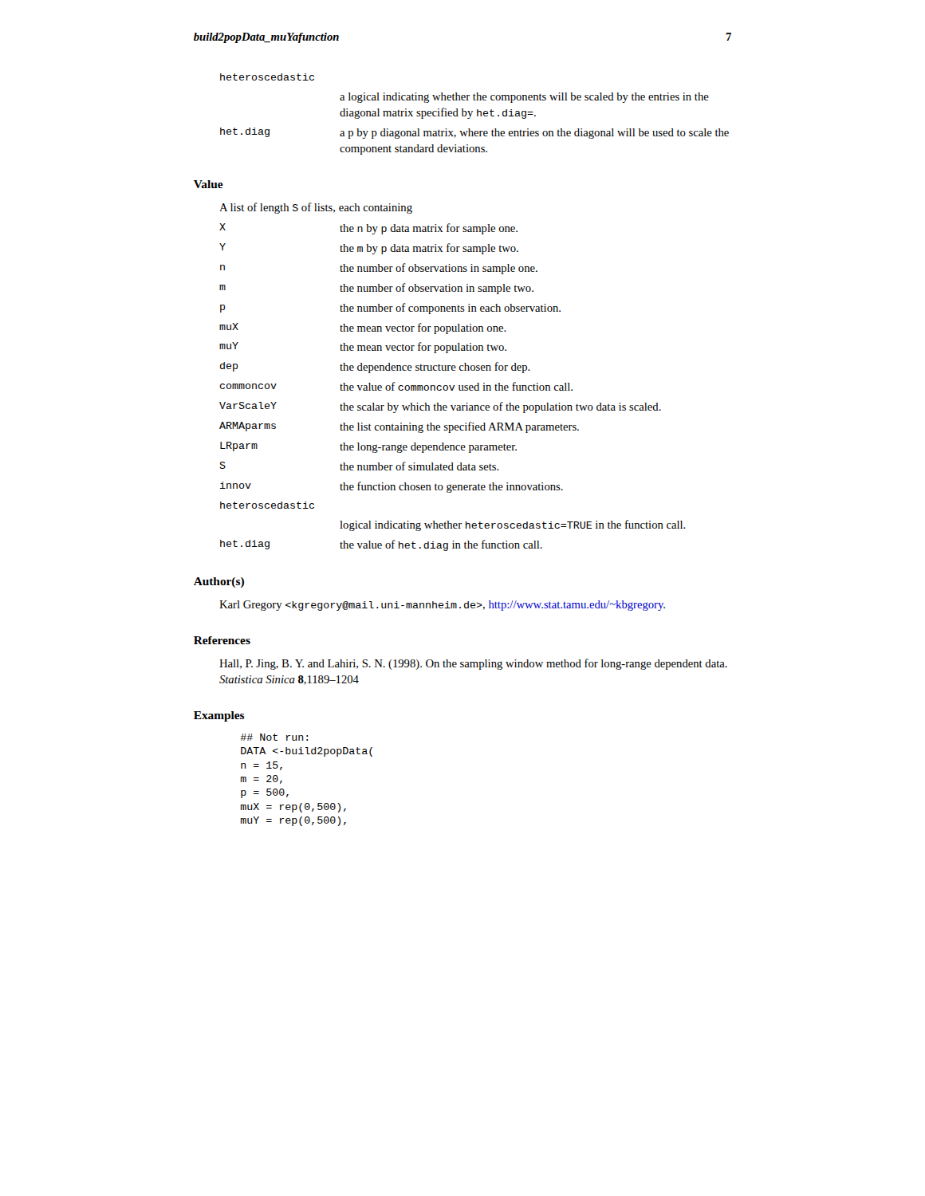build2popData_muYafunction 7
heteroscedastic
a logical indicating whether the components will be scaled by the entries in the diagonal matrix specified by het.diag=.
het.diag
a p by p diagonal matrix, where the entries on the diagonal will be used to scale the component standard deviations.
Value
A list of length S of lists, each containing
X
the n by p data matrix for sample one.
Y
the m by p data matrix for sample two.
n
the number of observations in sample one.
m
the number of observation in sample two.
p
the number of components in each observation.
muX
the mean vector for population one.
muY
the mean vector for population two.
dep
the dependence structure chosen for dep.
commoncov
the value of commoncov used in the function call.
VarScaleY
the scalar by which the variance of the population two data is scaled.
ARMAparms
the list containing the specified ARMA parameters.
LRparm
the long-range dependence parameter.
S
the number of simulated data sets.
innov
the function chosen to generate the innovations.
heteroscedastic
logical indicating whether heteroscedastic=TRUE in the function call.
het.diag
the value of het.diag in the function call.
Author(s)
Karl Gregory <kgregory@mail.uni-mannheim.de>, http://www.stat.tamu.edu/~kbgregory.
References
Hall, P. Jing, B. Y. and Lahiri, S. N. (1998). On the sampling window method for long-range dependent data. Statistica Sinica 8,1189–1204
Examples
## Not run:
DATA <-build2popData(
n = 15,
m = 20,
p = 500,
muX = rep(0,500),
muY = rep(0,500),